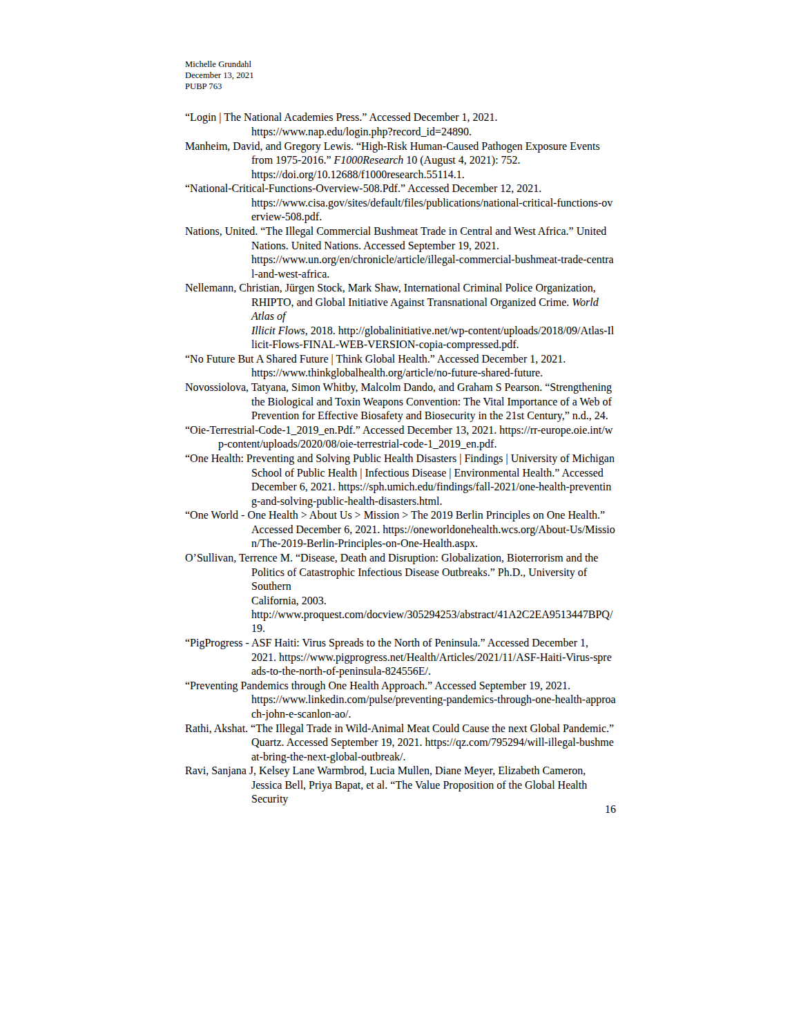Michelle Grundahl
December 13, 2021
PUBP 763
“Login | The National Academies Press.” Accessed December 1, 2021. https://www.nap.edu/login.php?record_id=24890.
Manheim, David, and Gregory Lewis. “High-Risk Human-Caused Pathogen Exposure Events from 1975-2016.” F1000Research 10 (August 4, 2021): 752. https://doi.org/10.12688/f1000research.55114.1.
“National-Critical-Functions-Overview-508.Pdf.” Accessed December 12, 2021. https://www.cisa.gov/sites/default/files/publications/national-critical-functions-overview-508.pdf.
Nations, United. “The Illegal Commercial Bushmeat Trade in Central and West Africa.” United Nations. United Nations. Accessed September 19, 2021. https://www.un.org/en/chronicle/article/illegal-commercial-bushmeat-trade-central-and-west-africa.
Nellemann, Christian, Jürgen Stock, Mark Shaw, International Criminal Police Organization, RHIPTO, and Global Initiative Against Transnational Organized Crime. World Atlas of Illicit Flows, 2018. http://globalinitiative.net/wp-content/uploads/2018/09/Atlas-Illicit-Flows-FINAL-WEB-VERSION-copia-compressed.pdf.
“No Future But A Shared Future | Think Global Health.” Accessed December 1, 2021. https://www.thinkglobalhealth.org/article/no-future-shared-future.
Novossiolova, Tatyana, Simon Whitby, Malcolm Dando, and Graham S Pearson. “Strengthening the Biological and Toxin Weapons Convention: The Vital Importance of a Web of Prevention for Effective Biosafety and Biosecurity in the 21st Century,” n.d., 24.
“Oie-Terrestrial-Code-1_2019_en.Pdf.” Accessed December 13, 2021. https://rr-europe.oie.int/wp-content/uploads/2020/08/oie-terrestrial-code-1_2019_en.pdf.
“One Health: Preventing and Solving Public Health Disasters | Findings | University of Michigan School of Public Health | Infectious Disease | Environmental Health.” Accessed December 6, 2021. https://sph.umich.edu/findings/fall-2021/one-health-preventing-and-solving-public-health-disasters.html.
“One World - One Health > About Us > Mission > The 2019 Berlin Principles on One Health.” Accessed December 6, 2021. https://oneworldonehealth.wcs.org/About-Us/Mission/The-2019-Berlin-Principles-on-One-Health.aspx.
O’Sullivan, Terrence M. “Disease, Death and Disruption: Globalization, Bioterrorism and the Politics of Catastrophic Infectious Disease Outbreaks.” Ph.D., University of Southern California, 2003. http://www.proquest.com/docview/305294253/abstract/41A2C2EA9513447BPQ/19.
“PigProgress - ASF Haiti: Virus Spreads to the North of Peninsula.” Accessed December 1, 2021. https://www.pigprogress.net/Health/Articles/2021/11/ASF-Haiti-Virus-spreads-to-the-north-of-peninsula-824556E/.
“Preventing Pandemics through One Health Approach.” Accessed September 19, 2021. https://www.linkedin.com/pulse/preventing-pandemics-through-one-health-approach-john-e-scanlon-ao/.
Rathi, Akshat. “The Illegal Trade in Wild-Animal Meat Could Cause the next Global Pandemic.” Quartz. Accessed September 19, 2021. https://qz.com/795294/will-illegal-bushmeat-bring-the-next-global-outbreak/.
Ravi, Sanjana J, Kelsey Lane Warmbrod, Lucia Mullen, Diane Meyer, Elizabeth Cameron, Jessica Bell, Priya Bapat, et al. “The Value Proposition of the Global Health Security
16